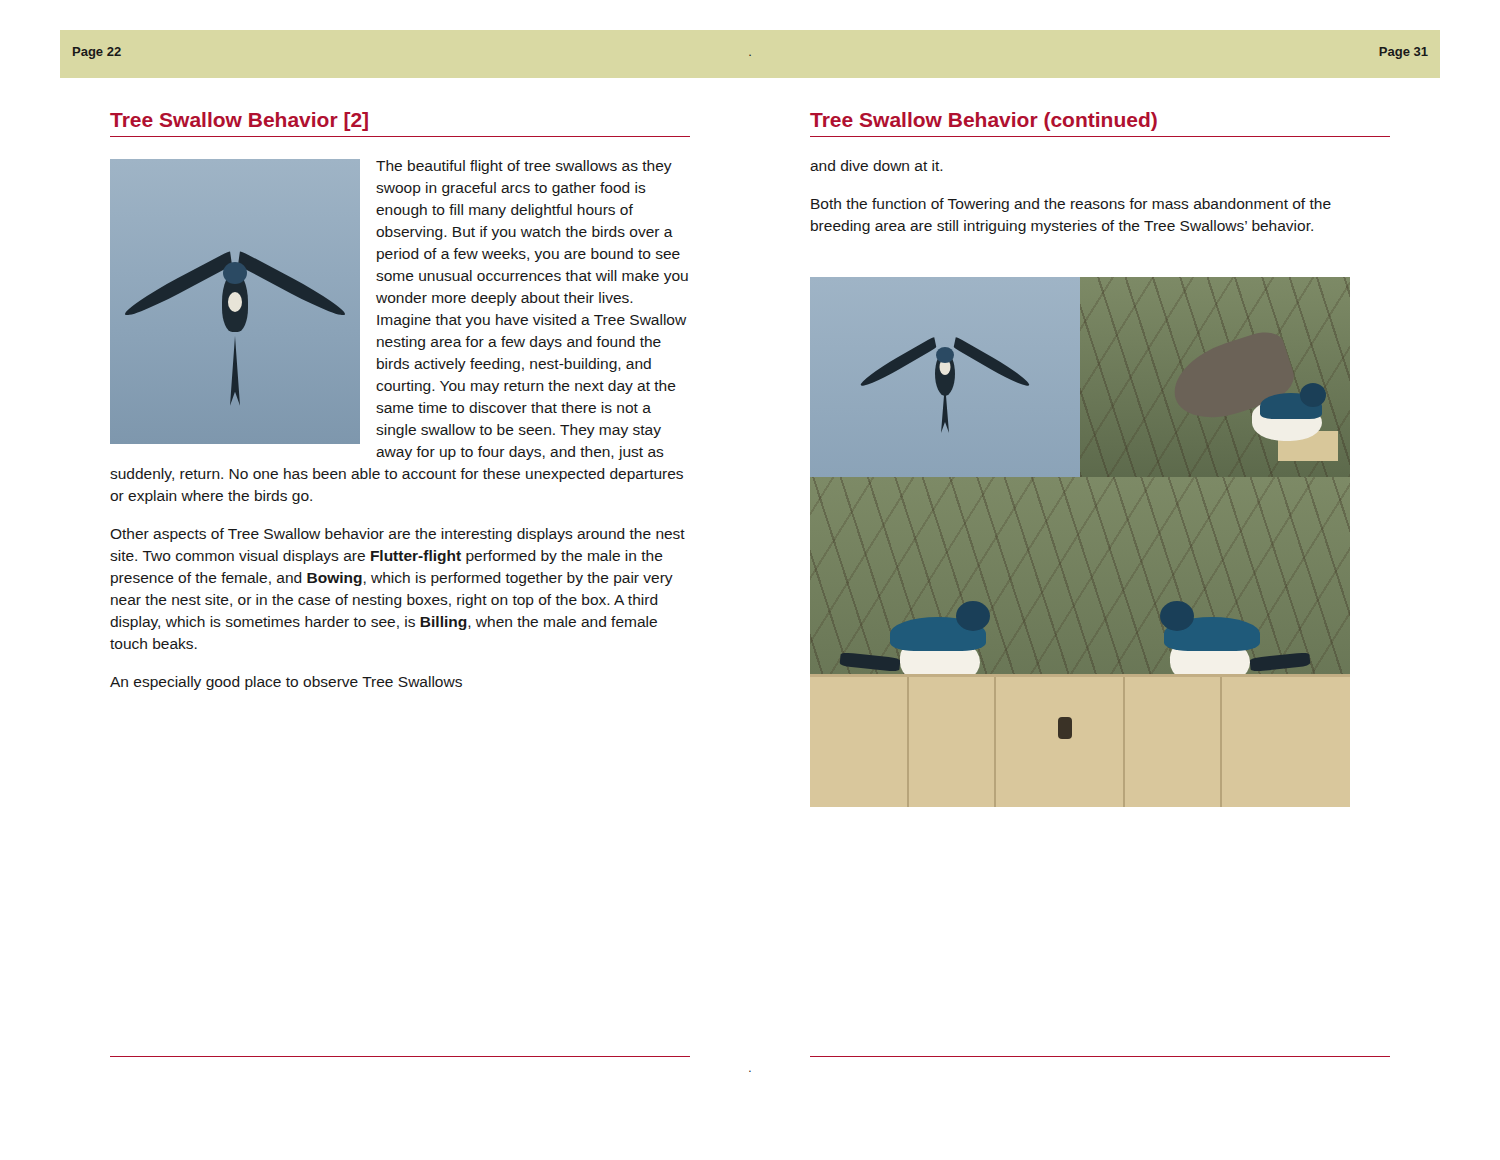Page 22 . Page 31
Tree Swallow Behavior [2]
The beautiful flight of tree swallows as they swoop in graceful arcs to gather food is enough to fill many delightful hours of observing. But if you watch the birds over a period of a few weeks, you are bound to see some unusual occurrences that will make you wonder more deeply about their lives. Imagine that you have visited a Tree Swallow nesting area for a few days and found the birds actively feeding, nest-building, and courting. You may return the next day at the same time to discover that there is not a single swallow to be seen. They may stay away for up to four days, and then, just as suddenly, return. No one has been able to account for these unexpected departures or explain where the birds go.
Other aspects of Tree Swallow behavior are the interesting displays around the nest site. Two common visual displays are Flutter-flight performed by the male in the presence of the female, and Bowing, which is performed together by the pair very near the nest site, or in the case of nesting boxes, right on top of the box. A third display, which is sometimes harder to see, is Billing, when the male and female touch beaks.
An especially good place to observe Tree Swallows
Tree Swallow Behavior (continued)
and dive down at it.
Both the function of Towering and the reasons for mass abandonment of the breeding area are still intriguing mysteries of the Tree Swallows’ behavior.
.